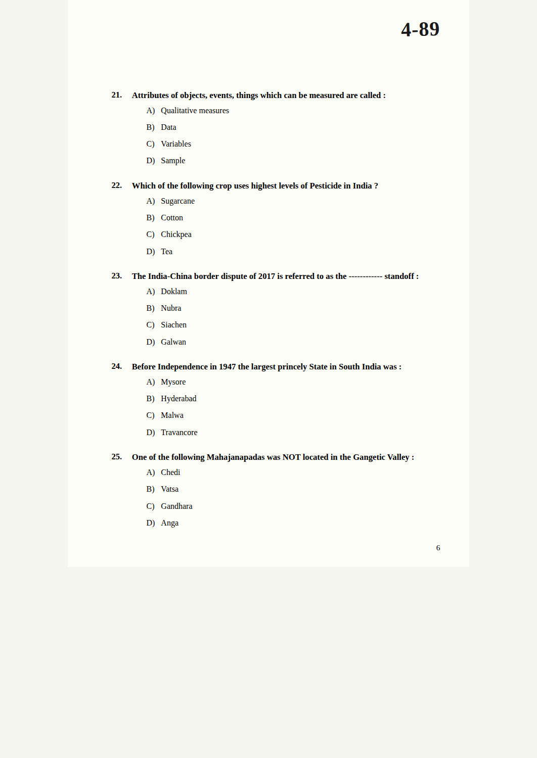4-89
21. Attributes of objects, events, things which can be measured are called :
A) Qualitative measures
B) Data
C) Variables
D) Sample
22. Which of the following crop uses highest levels of Pesticide in India ?
A) Sugarcane
B) Cotton
C) Chickpea
D) Tea
23. The India-China border dispute of 2017 is referred to as the ------------ standoff :
A) Doklam
B) Nubra
C) Siachen
D) Galwan
24. Before Independence in 1947 the largest princely State in South India was :
A) Mysore
B) Hyderabad
C) Malwa
D) Travancore
25. One of the following Mahajanapadas was NOT located in the Gangetic Valley :
A) Chedi
B) Vatsa
C) Gandhara
D) Anga
6